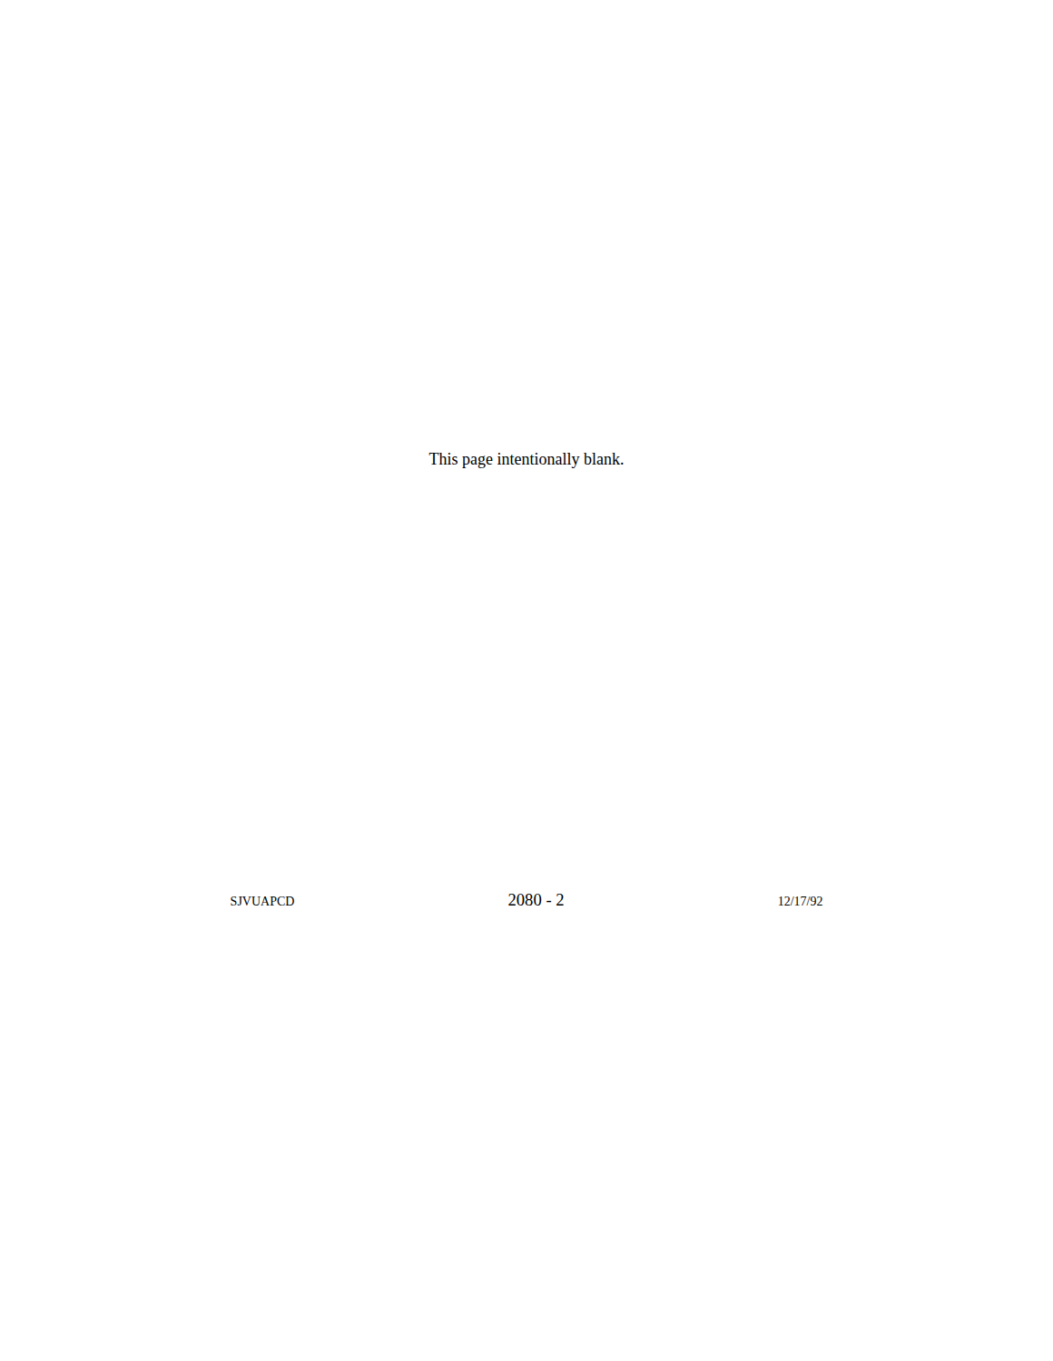This page intentionally blank.
SJVUAPCD
2080 - 2
12/17/92